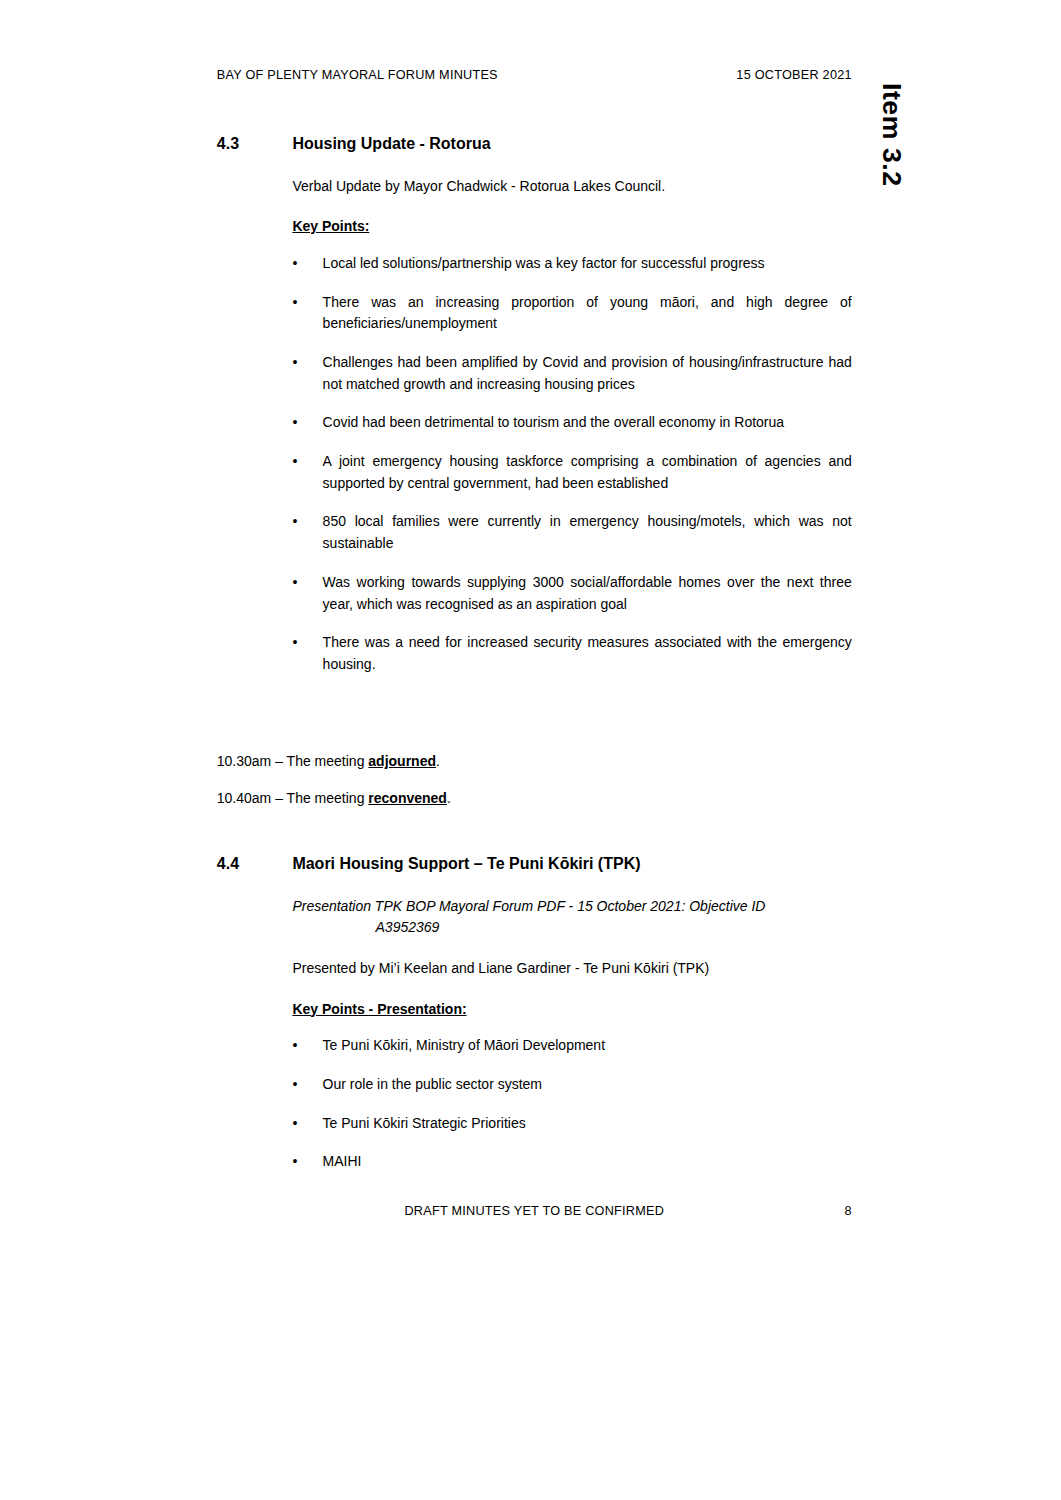BAY OF PLENTY MAYORAL FORUM MINUTES 15 OCTOBER 2021
Item 3.2
4.3 Housing Update - Rotorua
Verbal Update by Mayor Chadwick - Rotorua Lakes Council.
Key Points:
Local led solutions/partnership was a key factor for successful progress
There was an increasing proportion of young māori, and high degree of beneficiaries/unemployment
Challenges had been amplified by Covid and provision of housing/infrastructure had not matched growth and increasing housing prices
Covid had been detrimental to tourism and the overall economy in Rotorua
A joint emergency housing taskforce comprising a combination of agencies and supported by central government, had been established
850 local families were currently in emergency housing/motels, which was not sustainable
Was working towards supplying 3000 social/affordable homes over the next three year, which was recognised as an aspiration goal
There was a need for increased security measures associated with the emergency housing.
10.30am – The meeting adjourned.
10.40am – The meeting reconvened.
4.4 Maori Housing Support – Te Puni Kōkiri (TPK)
Presentation TPK BOP Mayoral Forum PDF - 15 October 2021: Objective IDA3952369
Presented by Mi’i Keelan and Liane Gardiner - Te Puni Kōkiri (TPK)
Key Points - Presentation:
Te Puni Kōkiri, Ministry of Māori Development
Our role in the public sector system
Te Puni Kōkiri Strategic Priorities
MAIHI
DRAFT MINUTES YET TO BE CONFIRMED 8